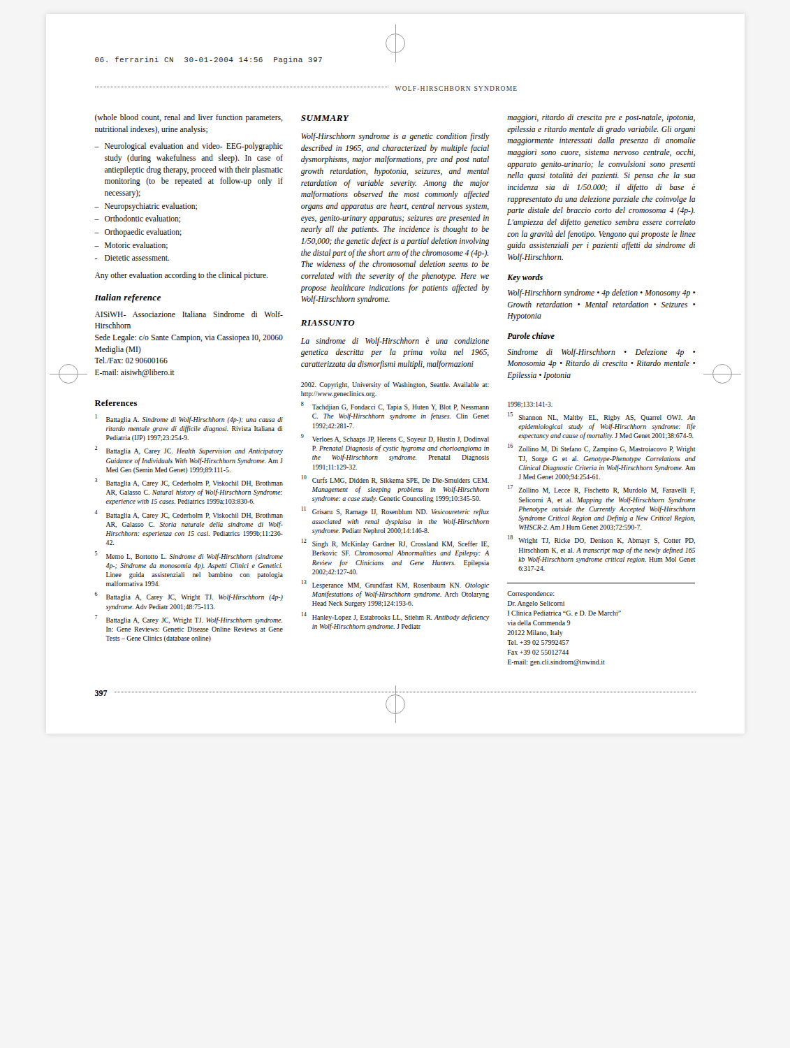06. ferrarini CN 30-01-2004 14:56 Pagina 397
WOLF-HIRSCHBORN SYNDROME
(whole blood count, renal and liver function parameters, nutritional indexes), urine analysis;
Neurological evaluation and video- EEG-polygraphic study (during wakefulness and sleep). In case of antiepileptic drug therapy, proceed with their plasmatic monitoring (to be repeated at follow-up only if necessary);
Neuropsychiatric evaluation;
Orthodontic evaluation;
Orthopaedic evaluation;
Motoric evaluation;
Dietetic assessment.
Any other evaluation according to the clinical picture.
Italian reference
AISiWH- Associazione Italiana Sindrome di Wolf-Hirschhorn
Sede Legale: c/o Sante Campion, via Cassiopea I0, 20060 Mediglia (MI)
Tel./Fax: 02 90600166
E-mail: aisiwh@libero.it
References
Battaglia A. Sindrome di Wolf-Hirschhorn (4p-): una causa di ritardo mentale grave di difficile diagnosi. Rivista Italiana di Pediatria (IJP) 1997;23:254-9.
Battaglia A, Carey JC. Health Supervision and Anticipatory Guidance of Individuals With Wolf-Hirschhorn Syndrome. Am J Med Gen (Semin Med Genet) 1999;89:111-5.
Battaglia A, Carey JC, Cederholm P, Viskochil DH, Brothman AR, Galasso C. Natural history of Wolf-Hirschhorn Syndrome: experience with 15 cases. Pediatrics 1999a;103:830-6.
Battaglia A, Carey JC, Cederholm P, Viskochil DH, Brothman AR, Galasso C. Storia naturale della sindrome di Wolf-Hirschhorn: esperienza con 15 casi. Pediatrics 1999b;11:236-42.
Memo L, Bortotto L. Sindrome di Wolf-Hirschhorn (sindrome 4p-; Sindrome da monosomia 4p). Aspetti Clinici e Genetici. Linee guida assistenziali nel bambino con patologia malformativa 1994.
Battaglia A, Carey JC, Wright TJ. Wolf-Hirschhorn (4p-) syndrome. Adv Pediatr 2001;48:75-113.
Battaglia A, Carey JC, Wright TJ. Wolf-Hirschhorn syndrome. In: Gene Reviews: Genetic Disease Online Reviews at Gene Tests – Gene Clinics (database online)
SUMMARY
Wolf-Hirschhorn syndrome is a genetic condition firstly described in 1965, and characterized by multiple facial dysmorphisms, major malformations, pre and post natal growth retardation, hypotonia, seizures, and mental retardation of variable severity. Among the major malformations observed the most commonly affected organs and apparatus are heart, central nervous system, eyes, genito-urinary apparatus; seizures are presented in nearly all the patients. The incidence is thought to be 1/50,000; the genetic defect is a partial deletion involving the distal part of the short arm of the chromosome 4 (4p-). The wideness of the chromosomal deletion seems to be correlated with the severity of the phenotype. Here we propose healthcare indications for patients affected by Wolf-Hirschhorn syndrome.
RIASSUNTO
La sindrome di Wolf-Hirschhorn è una condizione genetica descritta per la prima volta nel 1965, caratterizzata da dismorfismi multipli, malformazioni
2002. Copyright, University of Washington, Seattle. Available at: http://www.geneclinics.org.
Tachdjian G, Fondacci C, Tapia S, Huten Y, Blot P, Nessmann C. The Wolf-Hirschhorn syndrome in fetuses. Clin Genet 1992;42:281-7.
Verloes A, Schaaps JP, Herens C, Soyeur D, Hustin J, Dodinval P. Prenatal Diagnosis of cystic hygroma and chorioangioma in the Wolf-Hirschhorn syndrome. Prenatal Diagnosis 1991;11:129-32.
Curfs LMG, Didden R, Sikkema SPE, De Die-Smulders CEM. Management of sleeping problems in Wolf-Hirschhorn syndrome: a case study. Genetic Counceling 1999;10:345-50.
Grisaru S, Ramage IJ, Rosenblum ND. Vesicoureteric reflux associated with renal dysplaisa in the Wolf-Hirschhorn syndrome. Pediatr Nephrol 2000;14:146-8.
Singh R, McKinlay Gardner RJ, Crossland KM, Sceffer IE, Berkovic SF. Chromosomal Abnormalities and Epilepsy: A Review for Clinicians and Gene Hunters. Epilepsia 2002;42:127-40.
Lesperance MM, Grundfast KM, Rosenbaum KN. Otologic Manifestations of Wolf-Hirschhorn syndrome. Arch Otolaryng Head Neck Surgery 1998;124:193-6.
Hanley-Lopez J, Estabrooks LL, Stiehm R. Antibody deficiency in Wolf-Hirschhorn syndrome. J Pediatr
maggiori, ritardo di crescita pre e post-natale, ipotonia, epilessia e ritardo mentale di grado variabile. Gli organi maggiormente interessati dalla presenza di anomalie maggiori sono cuore, sistema nervoso centrale, occhi, apparato genito-urinario; le convulsioni sono presenti nella quasi totalità dei pazienti. Si pensa che la sua incidenza sia di 1/50.000; il difetto di base è rappresentato da una delezione parziale che coinvolge la parte distale del braccio corto del cromosoma 4 (4p-). L'ampiezza del difetto genetico sembra essere correlato con la gravità del fenotipo. Vengono qui proposte le linee guida assistenziali per i pazienti affetti da sindrome di Wolf-Hirschhorn.
Key words
Wolf-Hirschhorn syndrome • 4p deletion • Monosomy 4p • Growth retardation • Mental retardation • Seizures • Hypotonia
Parole chiave
Sindrome di Wolf-Hirschhorn • Delezione 4p • Monosomia 4p • Ritardo di crescita • Ritardo mentale • Epilessia • Ipotonia
1998;133:141-3.
Shannon NL, Maltby EL, Rigby AS, Quarrel OWJ. An epidemiological study of Wolf-Hirschhorn syndrome: life expectancy and cause of mortality. J Med Genet 2001;38:674-9.
Zollino M, Di Stefano C, Zampino G, Mastroiacovo P, Wright TJ, Sorge G et al. Genotype-Phenotype Correlations and Clinical Diagnostic Criteria in Wolf-Hirschhorn Syndrome. Am J Med Genet 2000;94:254-61.
Zollino M, Lecce R, Fischetto R, Murdolo M, Faravelli F, Selicorni A, et al. Mapping the Wolf-Hirschhorn Syndrome Phenotype outside the Currently Accepted Wolf-Hirschhorn Syndrome Critical Region and Definig a New Critical Region, WHSCR-2. Am J Hum Genet 2003;72:590-7.
Wright TJ, Ricke DO, Denison K, Abmayr S, Cotter PD, Hirschhorn K, et al. A transcript map of the newly defined 165 kb Wolf-Hirschhorn syndrome critical region. Hum Mol Genet 6:317-24.
Correspondence:
Dr. Angelo Selicorni
I Clinica Pediatrica “G. e D. De Marchi”
via della Commenda 9
20122 Milano, Italy
Tel. +39 02 57992457
Fax +39 02 55012744
E-mail: gen.cli.sindrom@inwind.it
397